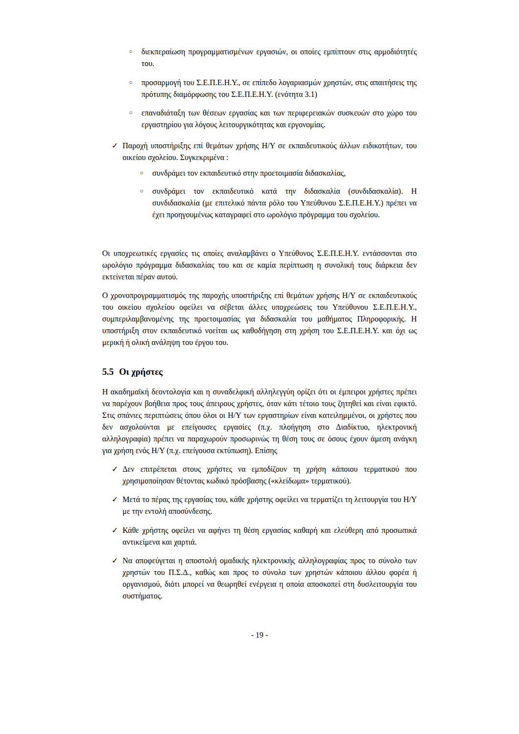διεκπεραίωση προγραμματισμένων εργασιών, οι οποίες εμπίπτουν στις αρμοδιότητές του.
προσαρμογή του Σ.Ε.Π.Ε.Η.Υ., σε επίπεδο λογαριασμών χρηστών, στις απαιτήσεις της πρότυπης διαμόρφωσης του Σ.Ε.Π.Ε.Η.Υ. (ενότητα 3.1)
επαναδιάταξη των θέσεων εργασίας και των περιφερειακών συσκευών στο χώρο του εργαστηρίου για λόγους λειτουργικότητας και εργονομίας.
Παροχή υποστήριξης επί θεμάτων χρήσης Η/Υ σε εκπαιδευτικούς άλλων ειδικοτήτων, του οικείου σχολείου. Συγκεκριμένα :
συνδράμει τον εκπαιδευτικό στην προετοιμασία διδασκαλίας,
συνδράμει τον εκπαιδευτικό κατά την διδασκαλία (συνδιδασκαλία). Η συνδιδασκαλία (με επιτελικό πάντα ρόλο του Υπεύθυνου Σ.Ε.Π.Ε.Η.Υ.) πρέπει να έχει προηγουμένως καταγραφεί στο ωρολόγιο πρόγραμμα του σχολείου.
Οι υποχρεωτικές εργασίες τις οποίες αναλαμβάνει ο Υπεύθυνος Σ.Ε.Π.Ε.Η.Υ. εντάσσονται στο ωρολόγιο πρόγραμμα διδασκαλίας του και σε καμία περίπτωση η συνολική τους διάρκεια δεν εκτείνεται πέραν αυτού.
Ο χρονοπρογραμματισμός της παροχής υποστήριξης επί θεμάτων χρήσης Η/Υ σε εκπαιδευτικούς του οικείου σχολείου οφείλει να σέβεται άλλες υποχρεώσεις του Υπεύθυνου Σ.Ε.Π.Ε.Η.Υ., συμπεριλαμβανομένης της προετοιμασίας για διδασκαλία του μαθήματος Πληροφορικής. Η υποστήριξη στον εκπαιδευτικό νοείται ως καθοδήγηση στη χρήση του Σ.Ε.Π.Ε.Η.Υ. και όχι ως μερική ή ολική ανάληψη του έργου του.
5.5 Οι χρήστες
Η ακαδημαϊκή δεοντολογία και η συναδελφική αλληλεγγύη ορίζει ότι οι έμπειροι χρήστες πρέπει να παρέχουν βοήθεια προς τους άπειρους χρήστες, όταν κάτι τέτοιο τους ζητηθεί και είναι εφικτό. Στις σπάνιες περιπτώσεις όπου όλοι οι Η/Υ των εργαστηρίων είναι κατειλημμένοι, οι χρήστες που δεν ασχολούνται με επείγουσες εργασίες (π.χ. πλοήγηση στο Διαδίκτυο, ηλεκτρονική αλληλογραφία) πρέπει να παραχωρούν προσωρινώς τη θέση τους σε όσους έχουν άμεση ανάγκη για χρήση ενός Η/Υ (π.χ. επείγουσα εκτύπωση). Επίσης
Δεν επιτρέπεται στους χρήστες να εμποδίζουν τη χρήση κάποιου τερματικού που χρησιμοποίησαν θέτοντας κωδικό πρόσβασης («κλείδωμα» τερματικού).
Μετά το πέρας της εργασίας του, κάθε χρήστης οφείλει να τερματίζει τη λειτουργία του Η/Υ με την εντολή αποσύνδεσης.
Κάθε χρήστης οφείλει να αφήνει τη θέση εργασίας καθαρή και ελεύθερη από προσωπικά αντικείμενα και χαρτιά.
Να αποφεύγεται η αποστολή ομαδικής ηλεκτρονικής αλληλογραφίας προς το σύνολο των χρηστών του Π.Σ.Δ., καθώς και προς το σύνολο των χρηστών κάποιου άλλου φορέα ή οργανισμού, διότι μπορεί να θεωρηθεί ενέργεια η οποία αποσκοπεί στη δυσλειτουργία του συστήματος.
- 19 -